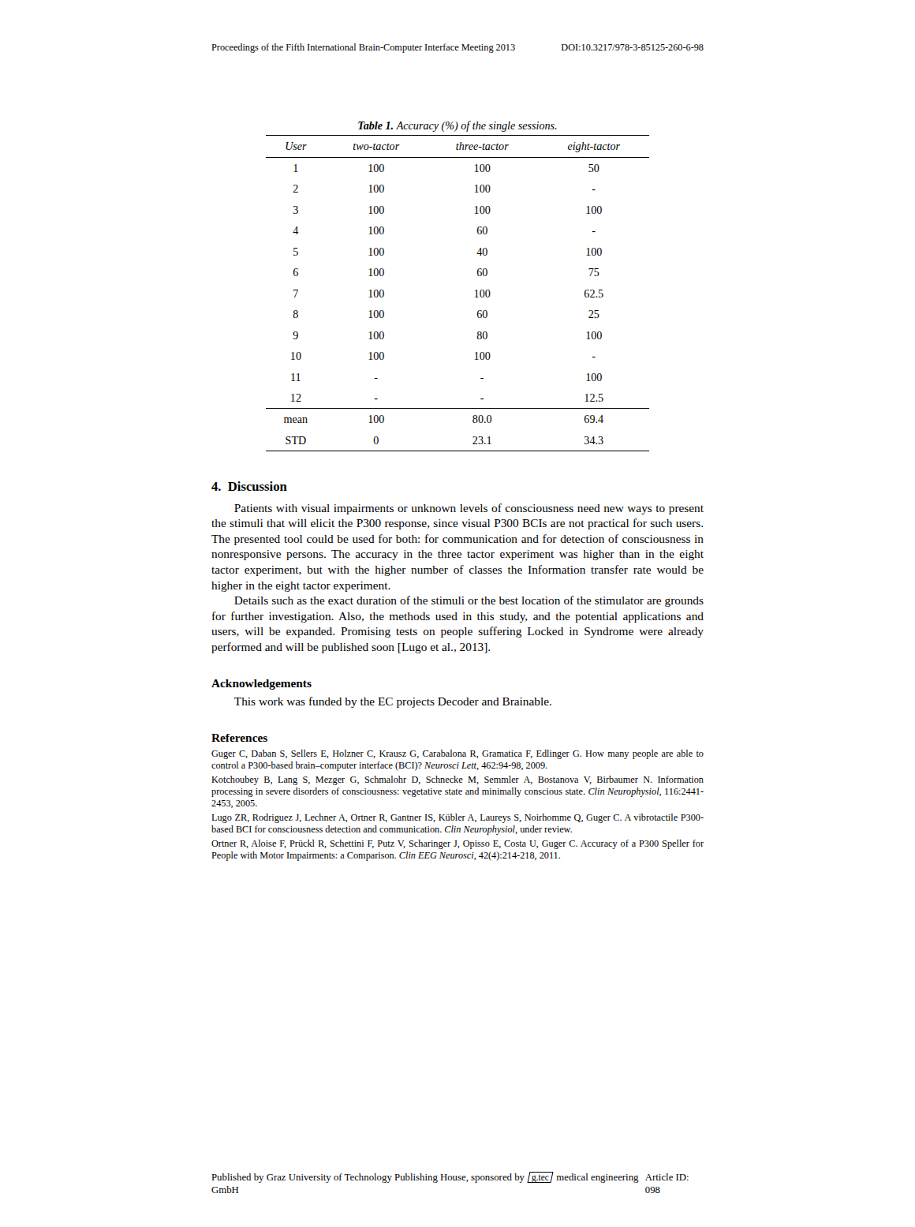Proceedings of the Fifth International Brain-Computer Interface Meeting 2013
DOI:10.3217/978-3-85125-260-6-98
Table 1. Accuracy (%) of the single sessions.
| User | two-tactor | three-tactor | eight-tactor |
| --- | --- | --- | --- |
| 1 | 100 | 100 | 50 |
| 2 | 100 | 100 | - |
| 3 | 100 | 100 | 100 |
| 4 | 100 | 60 | - |
| 5 | 100 | 40 | 100 |
| 6 | 100 | 60 | 75 |
| 7 | 100 | 100 | 62.5 |
| 8 | 100 | 60 | 25 |
| 9 | 100 | 80 | 100 |
| 10 | 100 | 100 | - |
| 11 | - | - | 100 |
| 12 | - | - | 12.5 |
| mean | 100 | 80.0 | 69.4 |
| STD | 0 | 23.1 | 34.3 |
4. Discussion
Patients with visual impairments or unknown levels of consciousness need new ways to present the stimuli that will elicit the P300 response, since visual P300 BCIs are not practical for such users. The presented tool could be used for both: for communication and for detection of consciousness in nonresponsive persons. The accuracy in the three tactor experiment was higher than in the eight tactor experiment, but with the higher number of classes the Information transfer rate would be higher in the eight tactor experiment.
Details such as the exact duration of the stimuli or the best location of the stimulator are grounds for further investigation. Also, the methods used in this study, and the potential applications and users, will be expanded. Promising tests on people suffering Locked in Syndrome were already performed and will be published soon [Lugo et al., 2013].
Acknowledgements
This work was funded by the EC projects Decoder and Brainable.
References
Guger C, Daban S, Sellers E, Holzner C, Krausz G, Carabalona R, Gramatica F, Edlinger G. How many people are able to control a P300-based brain–computer interface (BCI)? Neurosci Lett, 462:94-98, 2009.
Kotchoubey B, Lang S, Mezger G, Schmalohr D, Schnecke M, Semmler A, Bostanova V, Birbaumer N. Information processing in severe disorders of consciousness: vegetative state and minimally conscious state. Clin Neurophysiol, 116:2441-2453, 2005.
Lugo ZR, Rodriguez J, Lechner A, Ortner R, Gantner IS, Kübler A, Laureys S, Noirhomme Q, Guger C. A vibrotactile P300-based BCI for consciousness detection and communication. Clin Neurophysiol, under review.
Ortner R, Aloise F, Prückl R, Schettini F, Putz V, Scharinger J, Opisso E, Costa U, Guger C. Accuracy of a P300 Speller for People with Motor Impairments: a Comparison. Clin EEG Neurosci, 42(4):214-218, 2011.
Published by Graz University of Technology Publishing House, sponsored by g.tec medical engineering GmbH
Article ID: 098